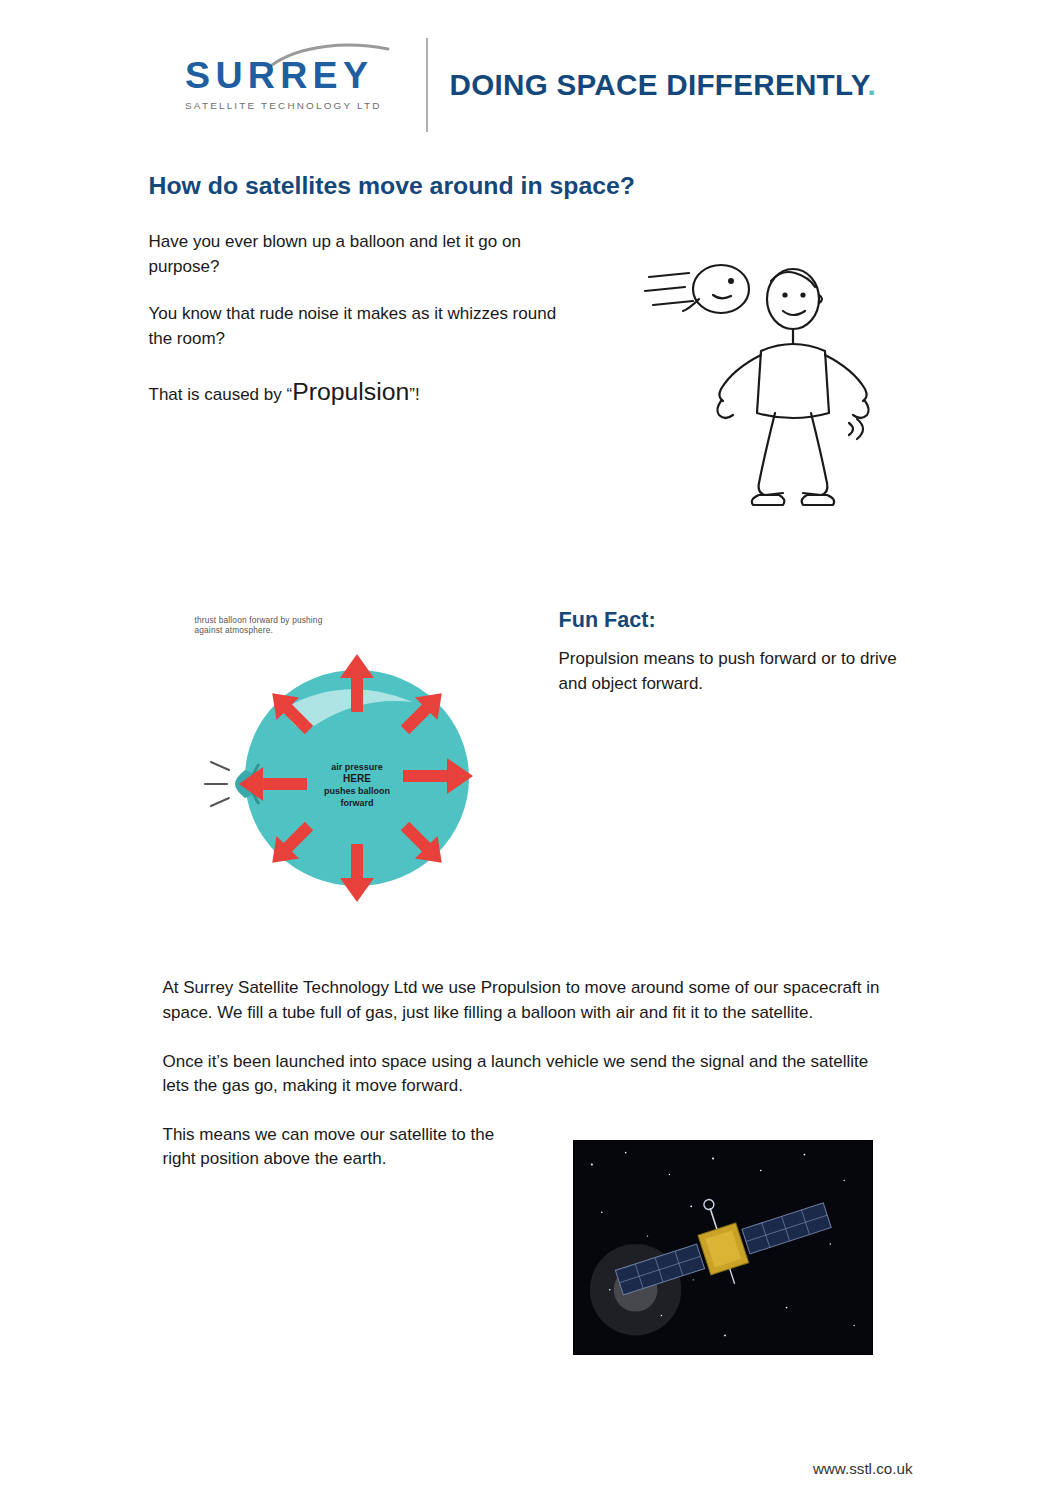SURREY Satellite Technology Ltd
DOING SPACE DIFFERENTLY.
How do satellites move around in space?
Have you ever blown up a balloon and let it go on purpose?
You know that rude noise it makes as it whizzes round the room?
That is caused by “Propulsion”!
Cartoon of a deflating balloon zooming past a startled boy
thrust balloon forward by pushing against atmosphere.
Balloon diagram: air escaping the neck, arrows showing internal air pressure and forward thrust air pressure HERE pushes balloon forward
Fun Fact:
Propulsion means to push forward or to drive and object forward.
At Surrey Satellite Technology Ltd we use Propulsion to move around some of our spacecraft in space. We fill a tube full of gas, just like filling a balloon with air and fit it to the satellite.
Once it’s been launched into space using a launch vehicle we send the signal and the satellite lets the gas go, making it move forward.
This means we can move our satellite to the right position above the earth.
Satellite in orbit with deployed solar arrays, stars in the background
www.sstl.co.uk